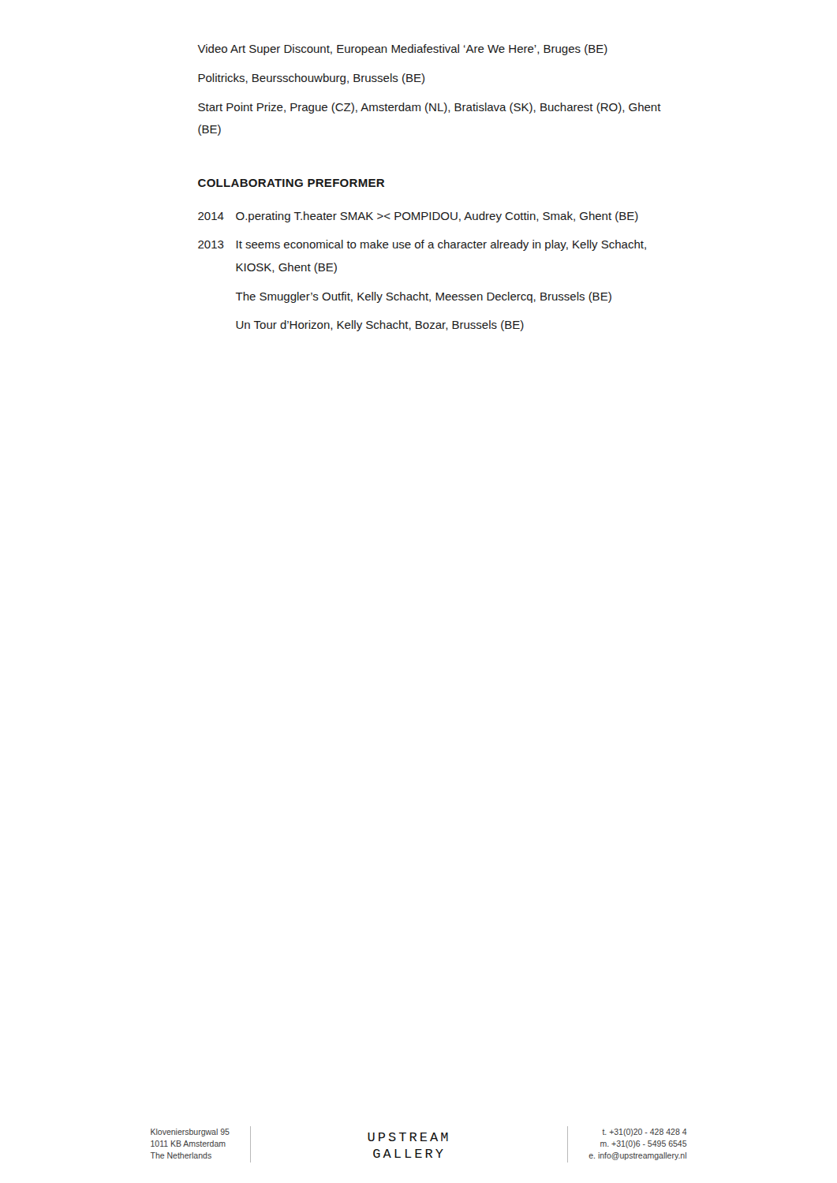Video Art Super Discount, European Mediafestival ‘Are We Here’, Bruges (BE)
Politricks, Beursschouwburg, Brussels (BE)
Start Point Prize, Prague (CZ), Amsterdam (NL), Bratislava (SK), Bucharest (RO), Ghent (BE)
COLLABORATING PREFORMER
2014
O.perating T.heater SMAK >< POMPIDOU, Audrey Cottin, Smak, Ghent (BE)
2013
It seems economical to make use of a character already in play, Kelly Schacht, KIOSK, Ghent (BE)
The Smuggler’s Outfit, Kelly Schacht, Meessen Declercq, Brussels (BE)
Un Tour d’Horizon, Kelly Schacht, Bozar, Brussels (BE)
Kloveniersburgwal 95
1011 KB Amsterdam
The Netherlands
UPSTREAM
GALLERY
t. +31(0)20 - 428 428 4
m. +31(0)6 - 5495 6545
e. info@upstreamgallery.nl